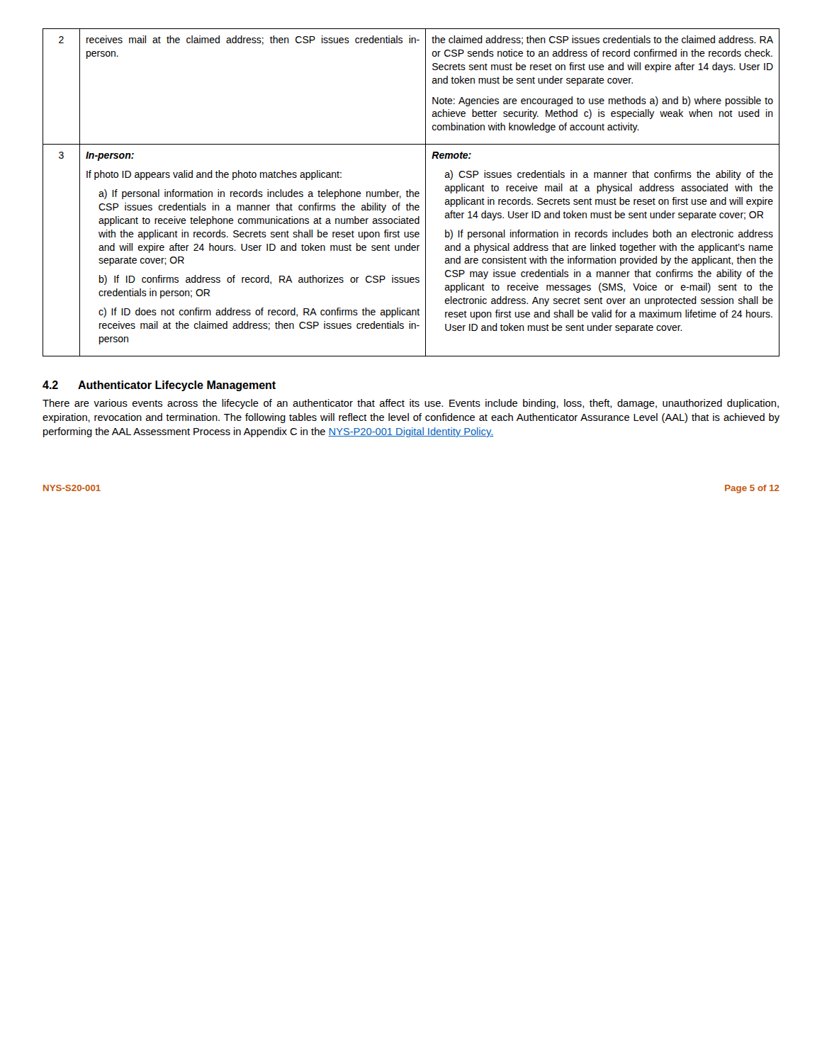| 2 | receives mail at the claimed address; then CSP issues credentials in-person. | the claimed address; then CSP issues credentials to the claimed address. RA or CSP sends notice to an address of record confirmed in the records check. Secrets sent must be reset on first use and will expire after 14 days. User ID and token must be sent under separate cover. Note: Agencies are encouraged to use methods a) and b) where possible to achieve better security. Method c) is especially weak when not used in combination with knowledge of account activity. |
| 3 | In-person: If photo ID appears valid and the photo matches applicant: a) If personal information in records includes a telephone number, the CSP issues credentials in a manner that confirms the ability of the applicant to receive telephone communications at a number associated with the applicant in records. Secrets sent shall be reset upon first use and will expire after 24 hours. User ID and token must be sent under separate cover; OR b) If ID confirms address of record, RA authorizes or CSP issues credentials in person; OR c) If ID does not confirm address of record, RA confirms the applicant receives mail at the claimed address; then CSP issues credentials in-person | Remote: a) CSP issues credentials in a manner that confirms the ability of the applicant to receive mail at a physical address associated with the applicant in records. Secrets sent must be reset on first use and will expire after 14 days. User ID and token must be sent under separate cover; OR b) If personal information in records includes both an electronic address and a physical address that are linked together with the applicant’s name and are consistent with the information provided by the applicant, then the CSP may issue credentials in a manner that confirms the ability of the applicant to receive messages (SMS, Voice or e-mail) sent to the electronic address. Any secret sent over an unprotected session shall be reset upon first use and shall be valid for a maximum lifetime of 24 hours. User ID and token must be sent under separate cover. |
4.2 Authenticator Lifecycle Management
There are various events across the lifecycle of an authenticator that affect its use. Events include binding, loss, theft, damage, unauthorized duplication, expiration, revocation and termination. The following tables will reflect the level of confidence at each Authenticator Assurance Level (AAL) that is achieved by performing the AAL Assessment Process in Appendix C in the NYS-P20-001 Digital Identity Policy.
NYS-S20-001 Page 5 of 12